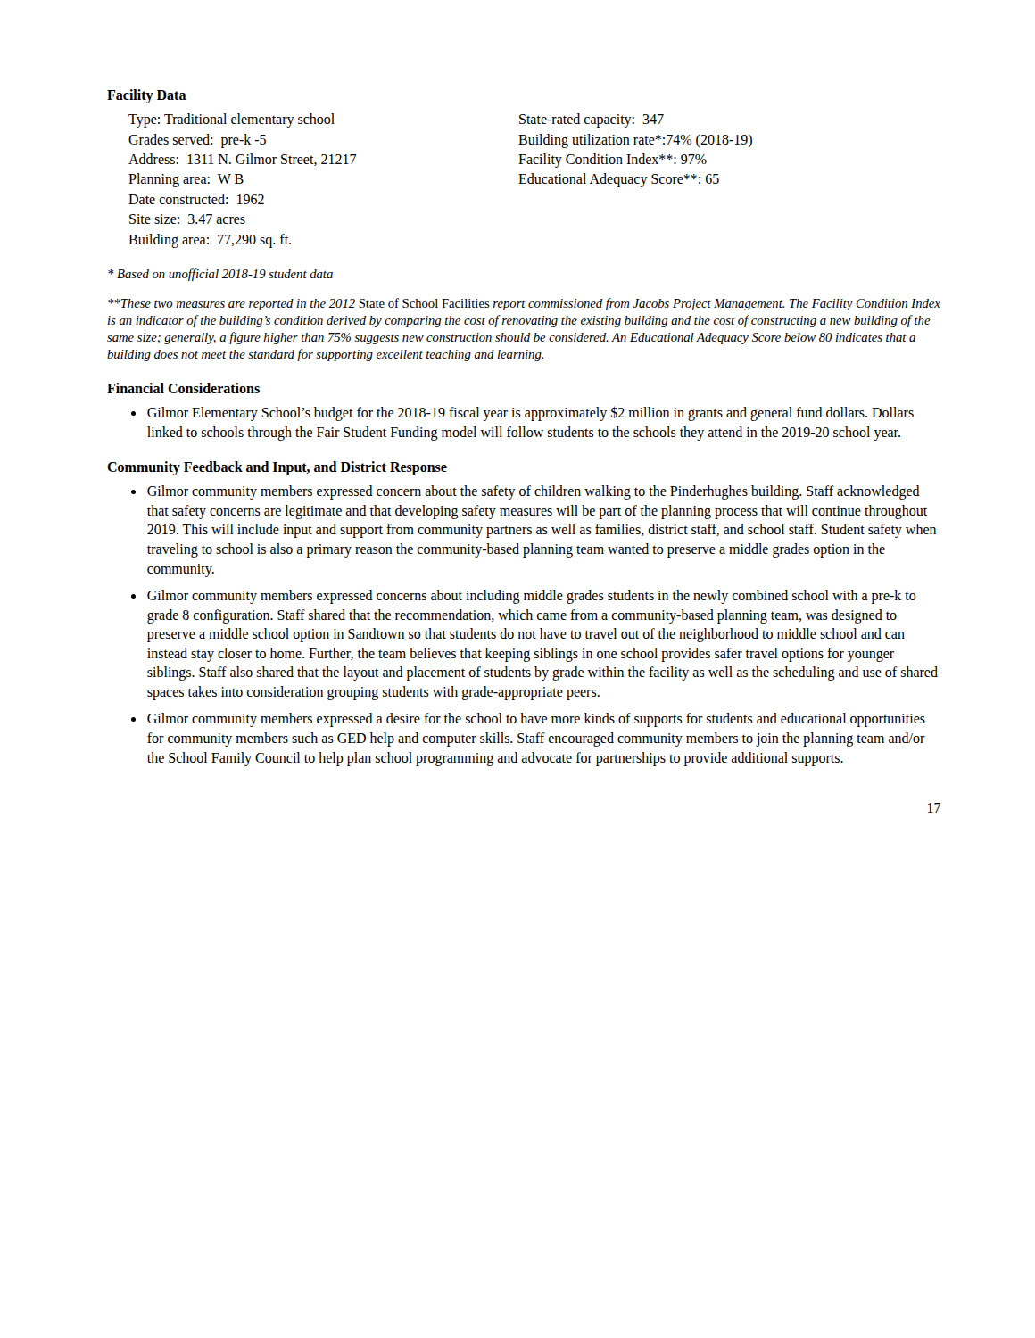Facility Data
| Type: Traditional elementary school | State-rated capacity: 347 |
| Grades served: pre-k -5 | Building utilization rate*:74% (2018-19) |
| Address: 1311 N. Gilmor Street, 21217 | Facility Condition Index**: 97% |
| Planning area: W B | Educational Adequacy Score**: 65 |
| Date constructed: 1962 | |
| Site size: 3.47 acres | |
| Building area: 77,290 sq. ft. | |
* Based on unofficial 2018-19 student data
**These two measures are reported in the 2012 State of School Facilities report commissioned from Jacobs Project Management. The Facility Condition Index is an indicator of the building’s condition derived by comparing the cost of renovating the existing building and the cost of constructing a new building of the same size; generally, a figure higher than 75% suggests new construction should be considered. An Educational Adequacy Score below 80 indicates that a building does not meet the standard for supporting excellent teaching and learning.
Financial Considerations
Gilmor Elementary School’s budget for the 2018-19 fiscal year is approximately $2 million in grants and general fund dollars. Dollars linked to schools through the Fair Student Funding model will follow students to the schools they attend in the 2019-20 school year.
Community Feedback and Input, and District Response
Gilmor community members expressed concern about the safety of children walking to the Pinderhughes building. Staff acknowledged that safety concerns are legitimate and that developing safety measures will be part of the planning process that will continue throughout 2019. This will include input and support from community partners as well as families, district staff, and school staff. Student safety when traveling to school is also a primary reason the community-based planning team wanted to preserve a middle grades option in the community.
Gilmor community members expressed concerns about including middle grades students in the newly combined school with a pre-k to grade 8 configuration. Staff shared that the recommendation, which came from a community-based planning team, was designed to preserve a middle school option in Sandtown so that students do not have to travel out of the neighborhood to middle school and can instead stay closer to home. Further, the team believes that keeping siblings in one school provides safer travel options for younger siblings. Staff also shared that the layout and placement of students by grade within the facility as well as the scheduling and use of shared spaces takes into consideration grouping students with grade-appropriate peers.
Gilmor community members expressed a desire for the school to have more kinds of supports for students and educational opportunities for community members such as GED help and computer skills. Staff encouraged community members to join the planning team and/or the School Family Council to help plan school programming and advocate for partnerships to provide additional supports.
17